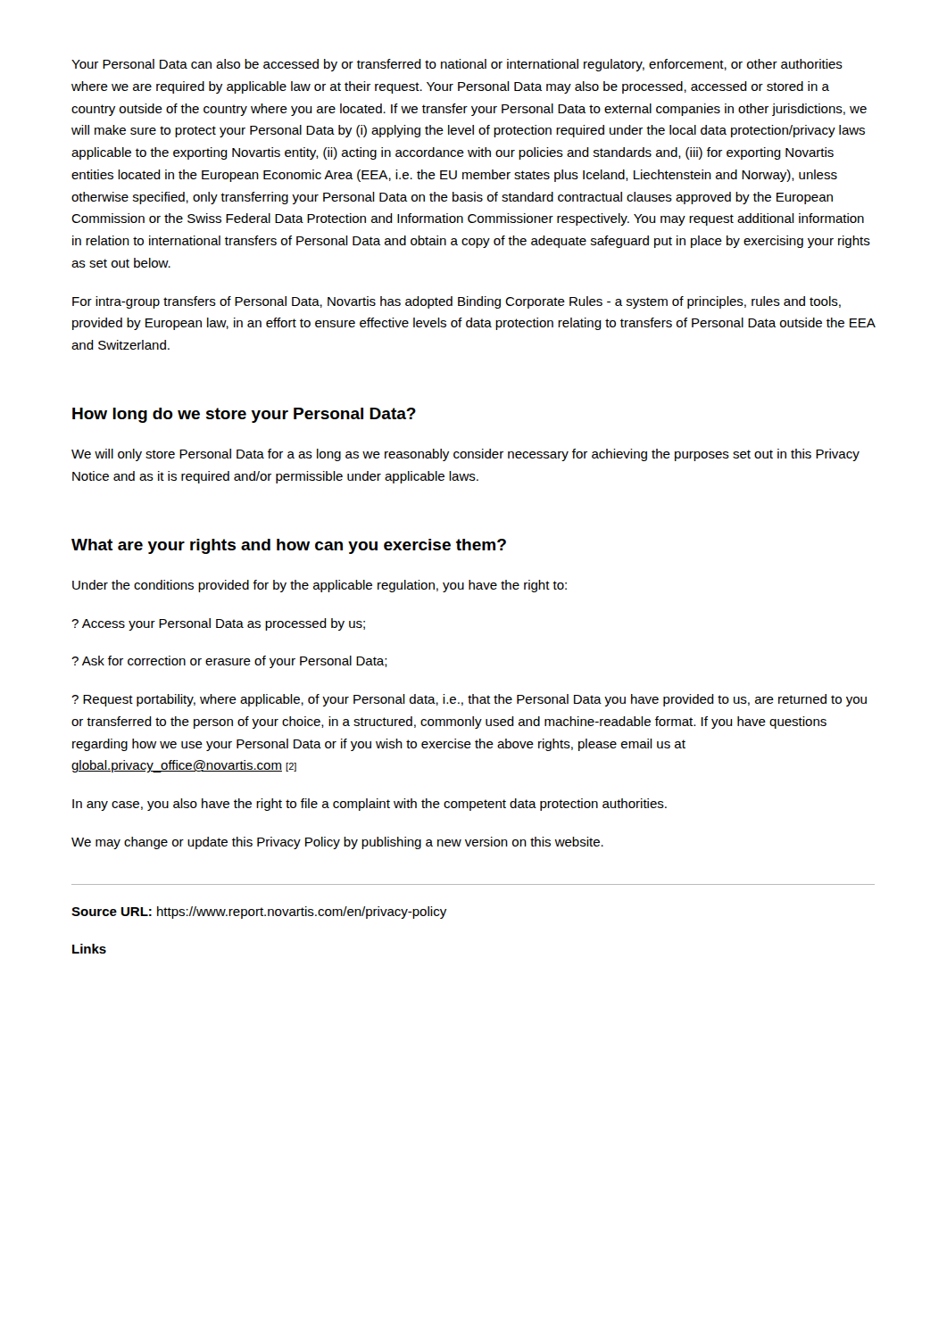Your Personal Data can also be accessed by or transferred to national or international regulatory, enforcement, or other authorities where we are required by applicable law or at their request. Your Personal Data may also be processed, accessed or stored in a country outside of the country where you are located. If we transfer your Personal Data to external companies in other jurisdictions, we will make sure to protect your Personal Data by (i) applying the level of protection required under the local data protection/privacy laws applicable to the exporting Novartis entity, (ii) acting in accordance with our policies and standards and, (iii) for exporting Novartis entities located in the European Economic Area (EEA, i.e. the EU member states plus Iceland, Liechtenstein and Norway), unless otherwise specified, only transferring your Personal Data on the basis of standard contractual clauses approved by the European Commission or the Swiss Federal Data Protection and Information Commissioner respectively. You may request additional information in relation to international transfers of Personal Data and obtain a copy of the adequate safeguard put in place by exercising your rights as set out below.
For intra-group transfers of Personal Data, Novartis has adopted Binding Corporate Rules - a system of principles, rules and tools, provided by European law, in an effort to ensure effective levels of data protection relating to transfers of Personal Data outside the EEA and Switzerland.
How long do we store your Personal Data?
We will only store Personal Data for a as long as we reasonably consider necessary for achieving the purposes set out in this Privacy Notice and as it is required and/or permissible under applicable laws.
What are your rights and how can you exercise them?
Under the conditions provided for by the applicable regulation, you have the right to:
? Access your Personal Data as processed by us;
? Ask for correction or erasure of your Personal Data;
? Request portability, where applicable, of your Personal data, i.e., that the Personal Data you have provided to us, are returned to you or transferred to the person of your choice, in a structured, commonly used and machine-readable format. If you have questions regarding how we use your Personal Data or if you wish to exercise the above rights, please email us at global.privacy_office@novartis.com [2]
In any case, you also have the right to file a complaint with the competent data protection authorities.
We may change or update this Privacy Policy by publishing a new version on this website.
Source URL: https://www.report.novartis.com/en/privacy-policy
Links